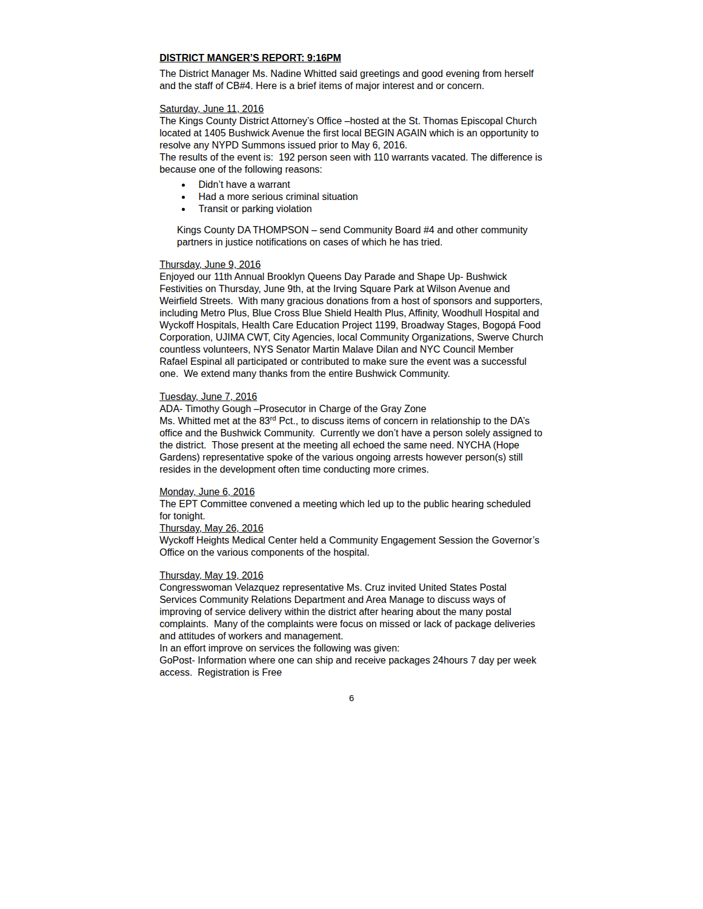DISTRICT MANGER’S REPORT: 9:16PM
The District Manager Ms. Nadine Whitted said greetings and good evening from herself and the staff of CB#4. Here is a brief items of major interest and or concern.
Saturday, June 11, 2016
The Kings County District Attorney’s Office –hosted at the St. Thomas Episcopal Church located at 1405 Bushwick Avenue the first local BEGIN AGAIN which is an opportunity to resolve any NYPD Summons issued prior to May 6, 2016.
The results of the event is: 192 person seen with 110 warrants vacated. The difference is because one of the following reasons:
Didn’t have a warrant
Had a more serious criminal situation
Transit or parking violation
Kings County DA THOMPSON – send Community Board #4 and other community partners in justice notifications on cases of which he has tried.
Thursday, June 9, 2016
Enjoyed our 11th Annual Brooklyn Queens Day Parade and Shape Up- Bushwick Festivities on Thursday, June 9th, at the Irving Square Park at Wilson Avenue and Weirfield Streets. With many gracious donations from a host of sponsors and supporters, including Metro Plus, Blue Cross Blue Shield Health Plus, Affinity, Woodhull Hospital and Wyckoff Hospitals, Health Care Education Project 1199, Broadway Stages, Bogopá Food Corporation, UJIMA CWT, City Agencies, local Community Organizations, Swerve Church countless volunteers, NYS Senator Martin Malave Dilan and NYC Council Member Rafael Espinal all participated or contributed to make sure the event was a successful one. We extend many thanks from the entire Bushwick Community.
Tuesday, June 7, 2016
ADA- Timothy Gough –Prosecutor in Charge of the Gray Zone
Ms. Whitted met at the 83rd Pct., to discuss items of concern in relationship to the DA’s office and the Bushwick Community. Currently we don’t have a person solely assigned to the district. Those present at the meeting all echoed the same need. NYCHA (Hope Gardens) representative spoke of the various ongoing arrests however person(s) still resides in the development often time conducting more crimes.
Monday, June 6, 2016
The EPT Committee convened a meeting which led up to the public hearing scheduled for tonight.
Thursday, May 26, 2016
Wyckoff Heights Medical Center held a Community Engagement Session the Governor’s Office on the various components of the hospital.
Thursday, May 19, 2016
Congresswoman Velazquez representative Ms. Cruz invited United States Postal Services Community Relations Department and Area Manage to discuss ways of improving of service delivery within the district after hearing about the many postal complaints. Many of the complaints were focus on missed or lack of package deliveries and attitudes of workers and management.
In an effort improve on services the following was given:
GoPost- Information where one can ship and receive packages 24hours 7 day per week access. Registration is Free
6